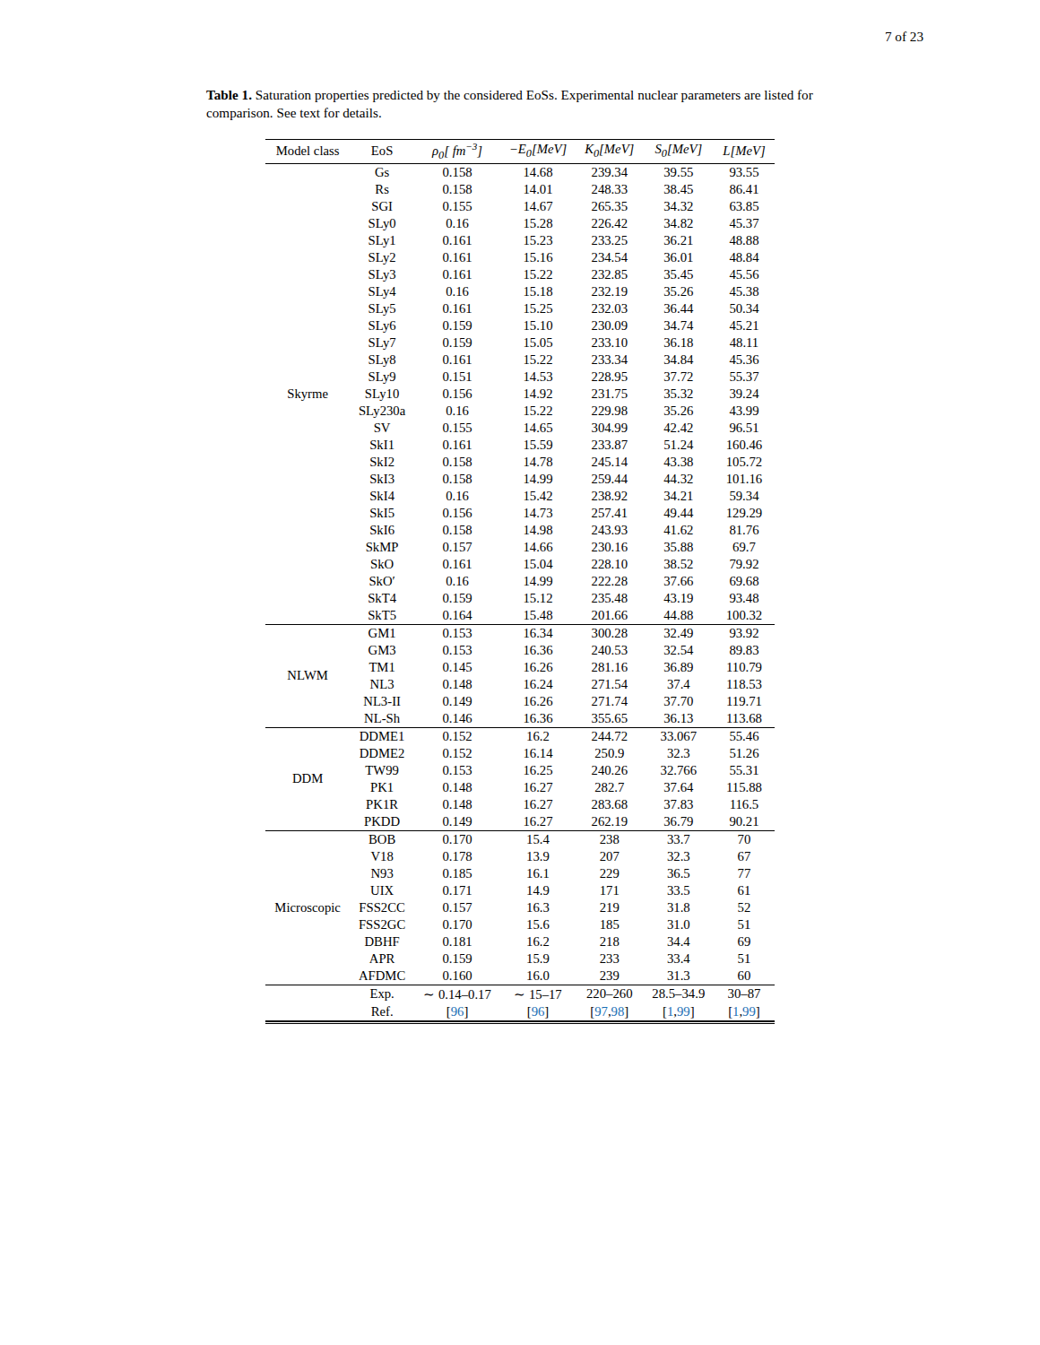7 of 23
Table 1. Saturation properties predicted by the considered EoSs. Experimental nuclear parameters are listed for comparison. See text for details.
| Model class | EoS | ρ 0 [ fm −3 ] | −E 0 [MeV] | K 0 [MeV] | S 0 [MeV] | L[MeV] |
| --- | --- | --- | --- | --- | --- | --- |
| Skyrme | Gs | 0.158 | 14.68 | 239.34 | 39.55 | 93.55 |
| Rs | 0.158 | 14.01 | 248.33 | 38.45 | 86.41 |
| SGI | 0.155 | 14.67 | 265.35 | 34.32 | 63.85 |
| SLy0 | 0.16 | 15.28 | 226.42 | 34.82 | 45.37 |
| SLy1 | 0.161 | 15.23 | 233.25 | 36.21 | 48.88 |
| SLy2 | 0.161 | 15.16 | 234.54 | 36.01 | 48.84 |
| SLy3 | 0.161 | 15.22 | 232.85 | 35.45 | 45.56 |
| SLy4 | 0.16 | 15.18 | 232.19 | 35.26 | 45.38 |
| SLy5 | 0.161 | 15.25 | 232.03 | 36.44 | 50.34 |
| SLy6 | 0.159 | 15.10 | 230.09 | 34.74 | 45.21 |
| SLy7 | 0.159 | 15.05 | 233.10 | 36.18 | 48.11 |
| SLy8 | 0.161 | 15.22 | 233.34 | 34.84 | 45.36 |
| SLy9 | 0.151 | 14.53 | 228.95 | 37.72 | 55.37 |
| SLy10 | 0.156 | 14.92 | 231.75 | 35.32 | 39.24 |
| SLy230a | 0.16 | 15.22 | 229.98 | 35.26 | 43.99 |
| SV | 0.155 | 14.65 | 304.99 | 42.42 | 96.51 |
| SkI1 | 0.161 | 15.59 | 233.87 | 51.24 | 160.46 |
| SkI2 | 0.158 | 14.78 | 245.14 | 43.38 | 105.72 |
| SkI3 | 0.158 | 14.99 | 259.44 | 44.32 | 101.16 |
| SkI4 | 0.16 | 15.42 | 238.92 | 34.21 | 59.34 |
| SkI5 | 0.156 | 14.73 | 257.41 | 49.44 | 129.29 |
| SkI6 | 0.158 | 14.98 | 243.93 | 41.62 | 81.76 |
| SkMP | 0.157 | 14.66 | 230.16 | 35.88 | 69.7 |
| SkO | 0.161 | 15.04 | 228.10 | 38.52 | 79.92 |
| SkO′ | 0.16 | 14.99 | 222.28 | 37.66 | 69.68 |
| SkT4 | 0.159 | 15.12 | 235.48 | 43.19 | 93.48 |
| SkT5 | 0.164 | 15.48 | 201.66 | 44.88 | 100.32 |
| NLWM | GM1 | 0.153 | 16.34 | 300.28 | 32.49 | 93.92 |
| GM3 | 0.153 | 16.36 | 240.53 | 32.54 | 89.83 |
| TM1 | 0.145 | 16.26 | 281.16 | 36.89 | 110.79 |
| NL3 | 0.148 | 16.24 | 271.54 | 37.4 | 118.53 |
| NL3-II | 0.149 | 16.26 | 271.74 | 37.70 | 119.71 |
| NL-Sh | 0.146 | 16.36 | 355.65 | 36.13 | 113.68 |
| DDM | DDME1 | 0.152 | 16.2 | 244.72 | 33.067 | 55.46 |
| DDME2 | 0.152 | 16.14 | 250.9 | 32.3 | 51.26 |
| TW99 | 0.153 | 16.25 | 240.26 | 32.766 | 55.31 |
| PK1 | 0.148 | 16.27 | 282.7 | 37.64 | 115.88 |
| PK1R | 0.148 | 16.27 | 283.68 | 37.83 | 116.5 |
| PKDD | 0.149 | 16.27 | 262.19 | 36.79 | 90.21 |
| Microscopic | BOB | 0.170 | 15.4 | 238 | 33.7 | 70 |
| V18 | 0.178 | 13.9 | 207 | 32.3 | 67 |
| N93 | 0.185 | 16.1 | 229 | 36.5 | 77 |
| UIX | 0.171 | 14.9 | 171 | 33.5 | 61 |
| FSS2CC | 0.157 | 16.3 | 219 | 31.8 | 52 |
| FSS2GC | 0.170 | 15.6 | 185 | 31.0 | 51 |
| DBHF | 0.181 | 16.2 | 218 | 34.4 | 69 |
| APR | 0.159 | 15.9 | 233 | 33.4 | 51 |
| AFDMC | 0.160 | 16.0 | 239 | 31.3 | 60 |
| | Exp. | ∼ 0.14–0.17 | ∼ 15–17 | 220–260 | 28.5–34.9 | 30–87 |
| | Ref. | [ 96 ] | [ 96 ] | [ 97 , 98 ] | [ 1 , 99 ] | [ 1 , 99 ] |